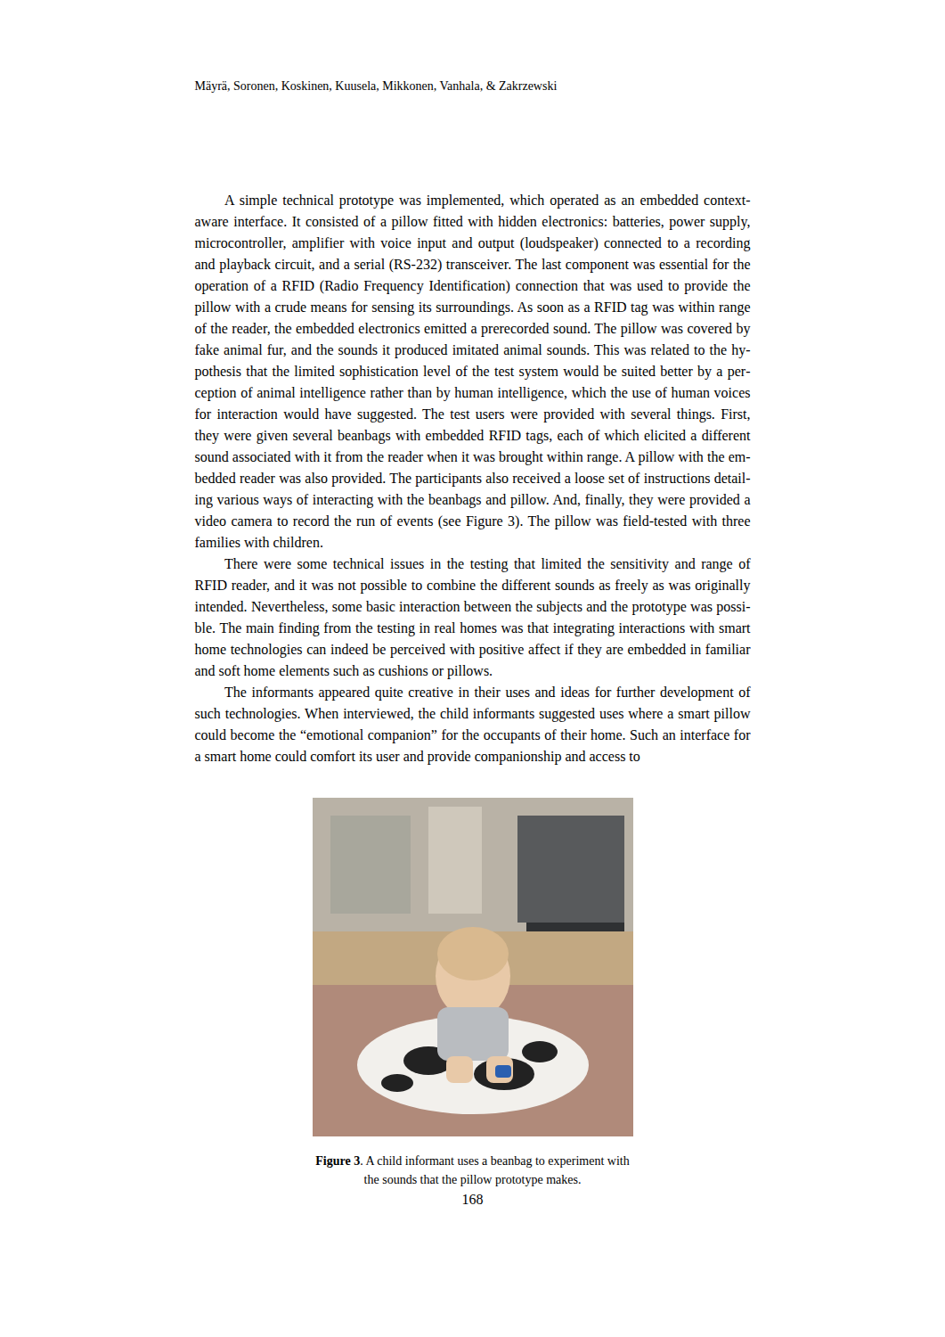Mäyrä, Soronen, Koskinen, Kuusela, Mikkonen, Vanhala, & Zakrzewski
A simple technical prototype was implemented, which operated as an embedded context-aware interface. It consisted of a pillow fitted with hidden electronics: batteries, power supply, microcontroller, amplifier with voice input and output (loudspeaker) connected to a recording and playback circuit, and a serial (RS-232) transceiver. The last component was essential for the operation of a RFID (Radio Frequency Identification) connection that was used to provide the pillow with a crude means for sensing its surroundings. As soon as a RFID tag was within range of the reader, the embedded electronics emitted a prerecorded sound. The pillow was covered by fake animal fur, and the sounds it produced imitated animal sounds. This was related to the hypothesis that the limited sophistication level of the test system would be suited better by a perception of animal intelligence rather than by human intelligence, which the use of human voices for interaction would have suggested. The test users were provided with several things. First, they were given several beanbags with embedded RFID tags, each of which elicited a different sound associated with it from the reader when it was brought within range. A pillow with the embedded reader was also provided. The participants also received a loose set of instructions detailing various ways of interacting with the beanbags and pillow. And, finally, they were provided a video camera to record the run of events (see Figure 3). The pillow was field-tested with three families with children.
There were some technical issues in the testing that limited the sensitivity and range of RFID reader, and it was not possible to combine the different sounds as freely as was originally intended. Nevertheless, some basic interaction between the subjects and the prototype was possible. The main finding from the testing in real homes was that integrating interactions with smart home technologies can indeed be perceived with positive affect if they are embedded in familiar and soft home elements such as cushions or pillows.
The informants appeared quite creative in their uses and ideas for further development of such technologies. When interviewed, the child informants suggested uses where a smart pillow could become the “emotional companion” for the occupants of their home. Such an interface for a smart home could comfort its user and provide companionship and access to
Figure 3. A child informant uses a beanbag to experiment with the sounds that the pillow prototype makes.
168